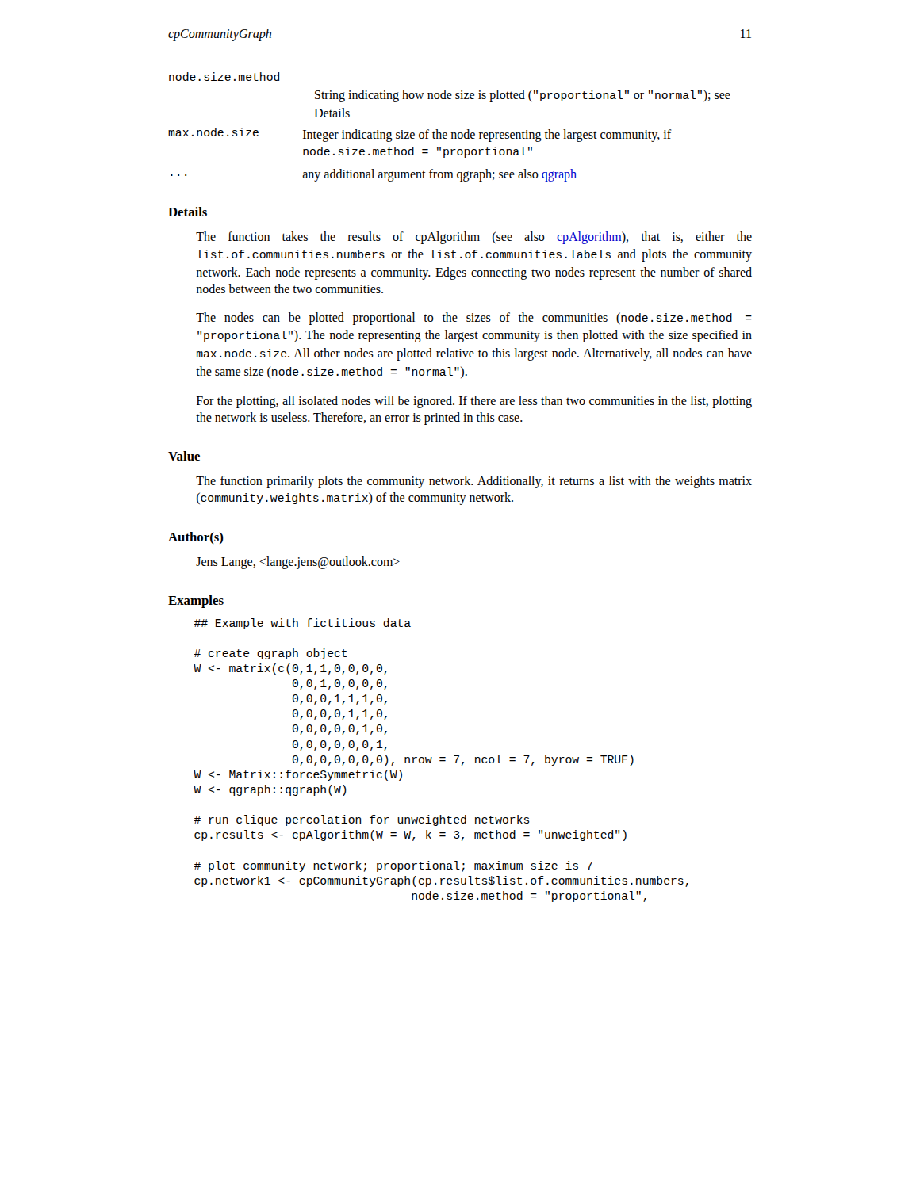cpCommunityGraph 11
node.size.method
String indicating how node size is plotted ("proportional" or "normal"); see Details
max.node.size
Integer indicating size of the node representing the largest community, if node.size.method = "proportional"
...
any additional argument from qgraph; see also qgraph
Details
The function takes the results of cpAlgorithm (see also cpAlgorithm), that is, either the list.of.communities.numbers or the list.of.communities.labels and plots the community network. Each node represents a community. Edges connecting two nodes represent the number of shared nodes between the two communities.
The nodes can be plotted proportional to the sizes of the communities (node.size.method = "proportional"). The node representing the largest community is then plotted with the size specified in max.node.size. All other nodes are plotted relative to this largest node. Alternatively, all nodes can have the same size (node.size.method = "normal").
For the plotting, all isolated nodes will be ignored. If there are less than two communities in the list, plotting the network is useless. Therefore, an error is printed in this case.
Value
The function primarily plots the community network. Additionally, it returns a list with the weights matrix (community.weights.matrix) of the community network.
Author(s)
Jens Lange, <lange.jens@outlook.com>
Examples
## Example with fictitious data

# create qgraph object
W <- matrix(c(0,1,1,0,0,0,0,
              0,0,1,0,0,0,0,
              0,0,0,1,1,1,0,
              0,0,0,0,1,1,0,
              0,0,0,0,0,1,0,
              0,0,0,0,0,0,1,
              0,0,0,0,0,0,0), nrow = 7, ncol = 7, byrow = TRUE)
W <- Matrix::forceSymmetric(W)
W <- qgraph::qgraph(W)

# run clique percolation for unweighted networks
cp.results <- cpAlgorithm(W = W, k = 3, method = "unweighted")

# plot community network; proportional; maximum size is 7
cp.network1 <- cpCommunityGraph(cp.results$list.of.communities.numbers,
                               node.size.method = "proportional",